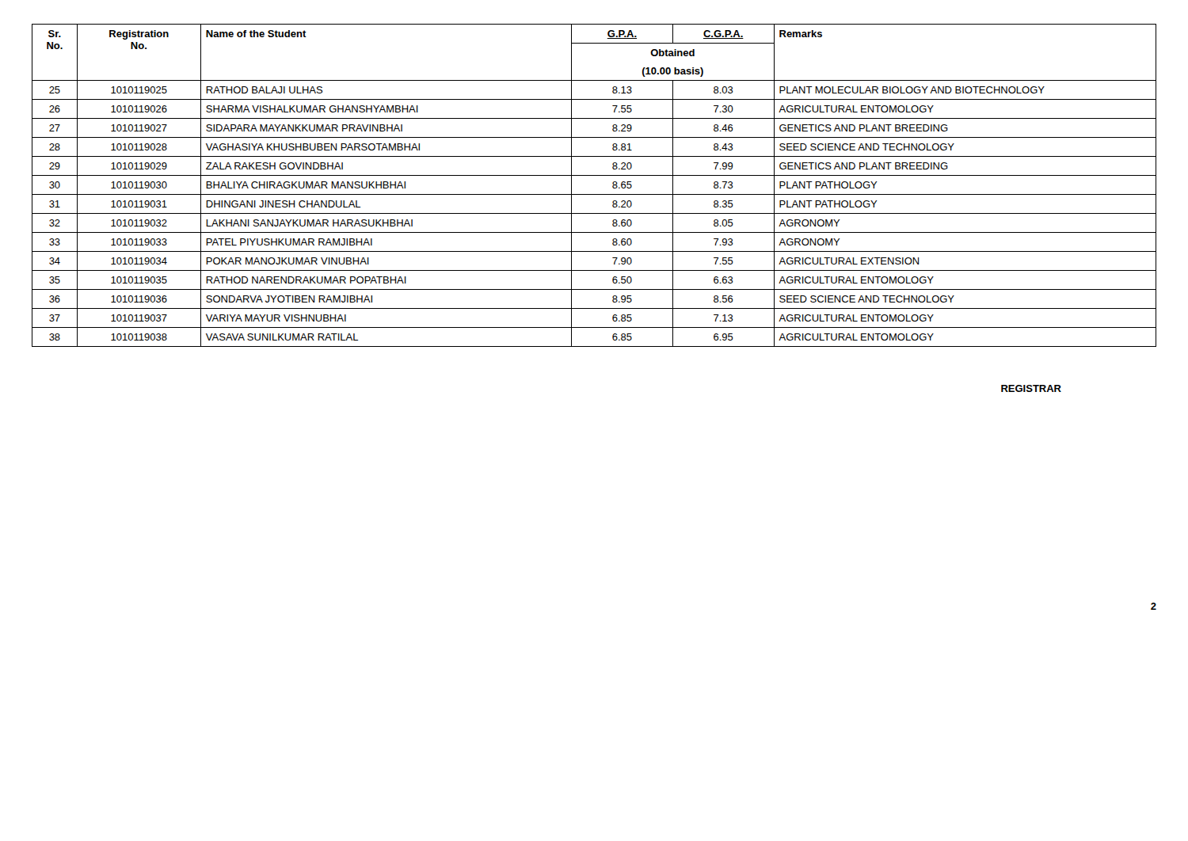| Sr. No. | Registration No. | Name of the Student | G.P.A. | C.G.P.A. | Remarks |
| --- | --- | --- | --- | --- | --- |
| Obtained |
| (10.00 basis) |
| 25 | 1010119025 | RATHOD BALAJI ULHAS | 8.13 | 8.03 | PLANT MOLECULAR BIOLOGY AND BIOTECHNOLOGY |
| 26 | 1010119026 | SHARMA VISHALKUMAR GHANSHYAMBHAI | 7.55 | 7.30 | AGRICULTURAL ENTOMOLOGY |
| 27 | 1010119027 | SIDAPARA MAYANKKUMAR PRAVINBHAI | 8.29 | 8.46 | GENETICS AND PLANT BREEDING |
| 28 | 1010119028 | VAGHASIYA KHUSHBUBEN PARSOTAMBHAI | 8.81 | 8.43 | SEED SCIENCE AND TECHNOLOGY |
| 29 | 1010119029 | ZALA RAKESH GOVINDBHAI | 8.20 | 7.99 | GENETICS AND PLANT BREEDING |
| 30 | 1010119030 | BHALIYA CHIRAGKUMAR MANSUKHBHAI | 8.65 | 8.73 | PLANT PATHOLOGY |
| 31 | 1010119031 | DHINGANI JINESH CHANDULAL | 8.20 | 8.35 | PLANT PATHOLOGY |
| 32 | 1010119032 | LAKHANI SANJAYKUMAR HARASUKHBHAI | 8.60 | 8.05 | AGRONOMY |
| 33 | 1010119033 | PATEL PIYUSHKUMAR RAMJIBHAI | 8.60 | 7.93 | AGRONOMY |
| 34 | 1010119034 | POKAR MANOJKUMAR VINUBHAI | 7.90 | 7.55 | AGRICULTURAL EXTENSION |
| 35 | 1010119035 | RATHOD NARENDRAKUMAR POPATBHAI | 6.50 | 6.63 | AGRICULTURAL ENTOMOLOGY |
| 36 | 1010119036 | SONDARVA JYOTIBEN RAMJIBHAI | 8.95 | 8.56 | SEED SCIENCE AND TECHNOLOGY |
| 37 | 1010119037 | VARIYA MAYUR VISHNUBHAI | 6.85 | 7.13 | AGRICULTURAL ENTOMOLOGY |
| 38 | 1010119038 | VASAVA SUNILKUMAR RATILAL | 6.85 | 6.95 | AGRICULTURAL ENTOMOLOGY |
REGISTRAR
2